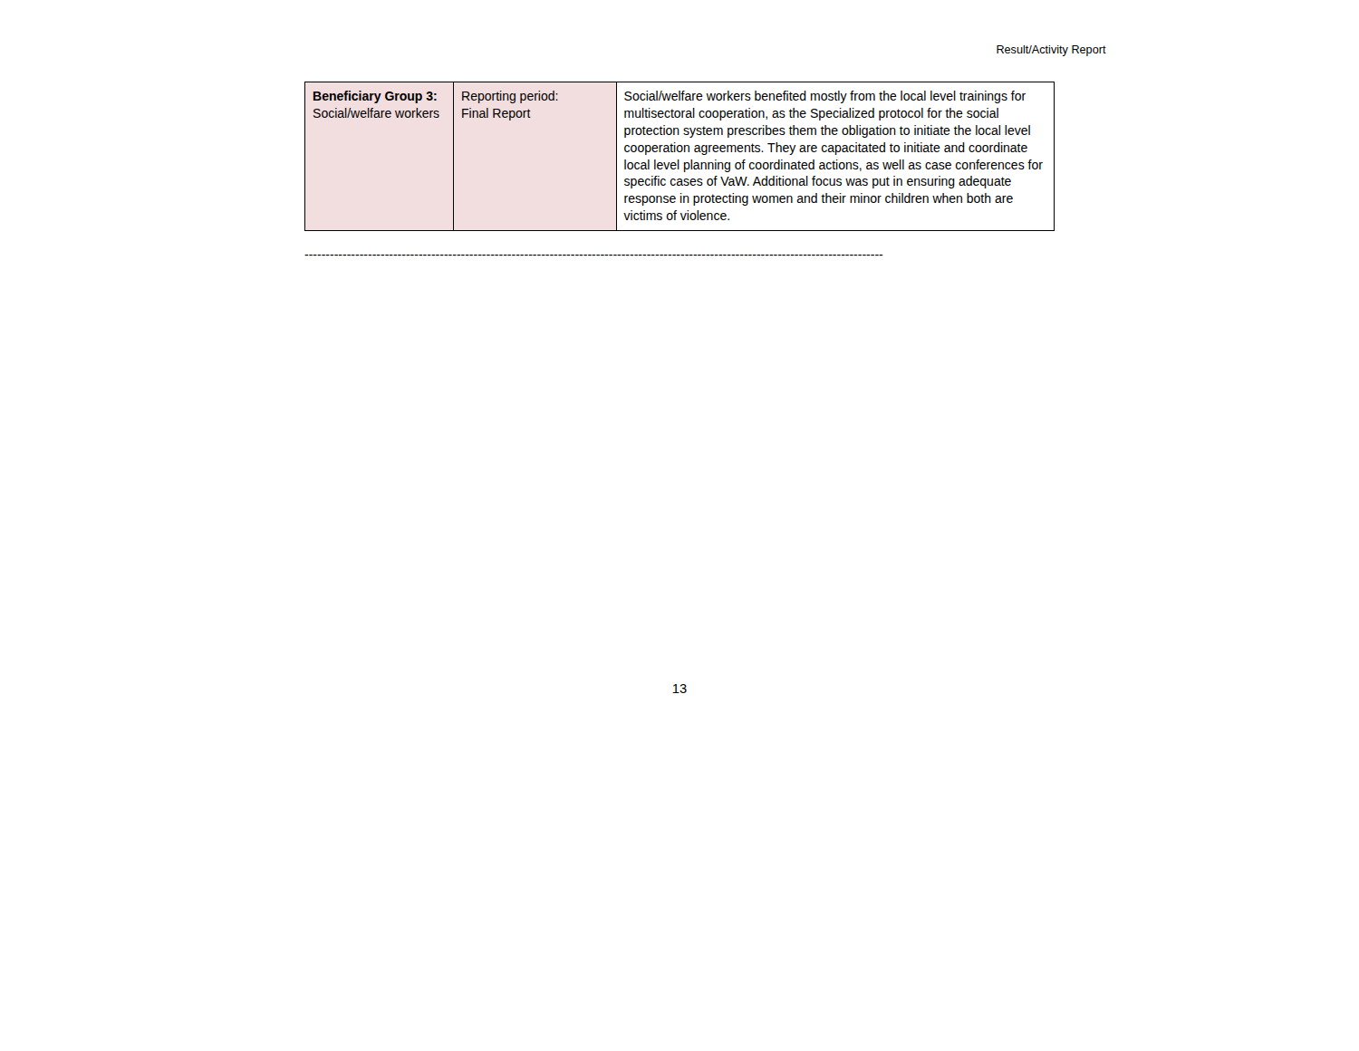Result/Activity Report
| Beneficiary Group 3: Social/welfare workers | Reporting period: Final Report | Social/welfare workers benefited mostly from the local level trainings for multisectoral cooperation, as the Specialized protocol for the social protection system prescribes them the obligation to initiate the local level cooperation agreements. They are capacitated to initiate and coordinate local level planning of coordinated actions, as well as case conferences for specific cases of VaW. Additional focus was put in ensuring adequate response in protecting women and their minor children when both are victims of violence. |
-----------------------------------------------------------------------------------------------------------------------------------------
13